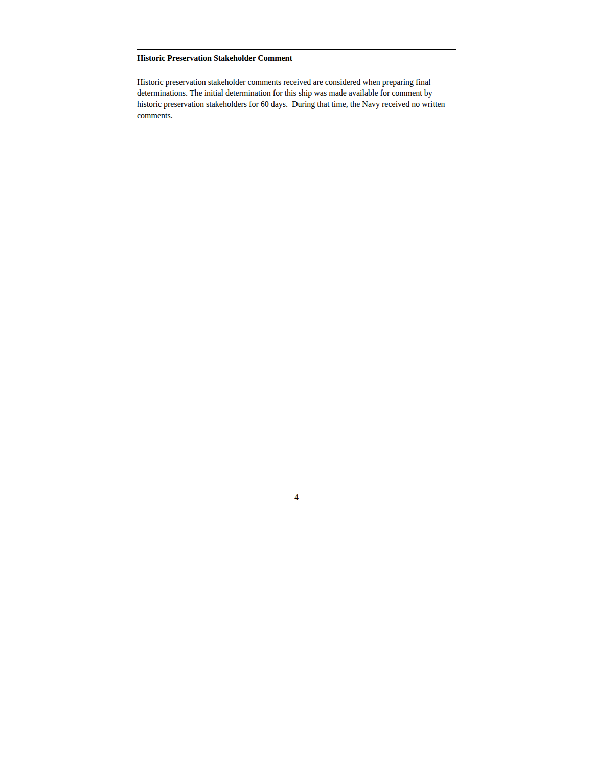Historic Preservation Stakeholder Comment
Historic preservation stakeholder comments received are considered when preparing final determinations. The initial determination for this ship was made available for comment by historic preservation stakeholders for 60 days. During that time, the Navy received no written comments.
4